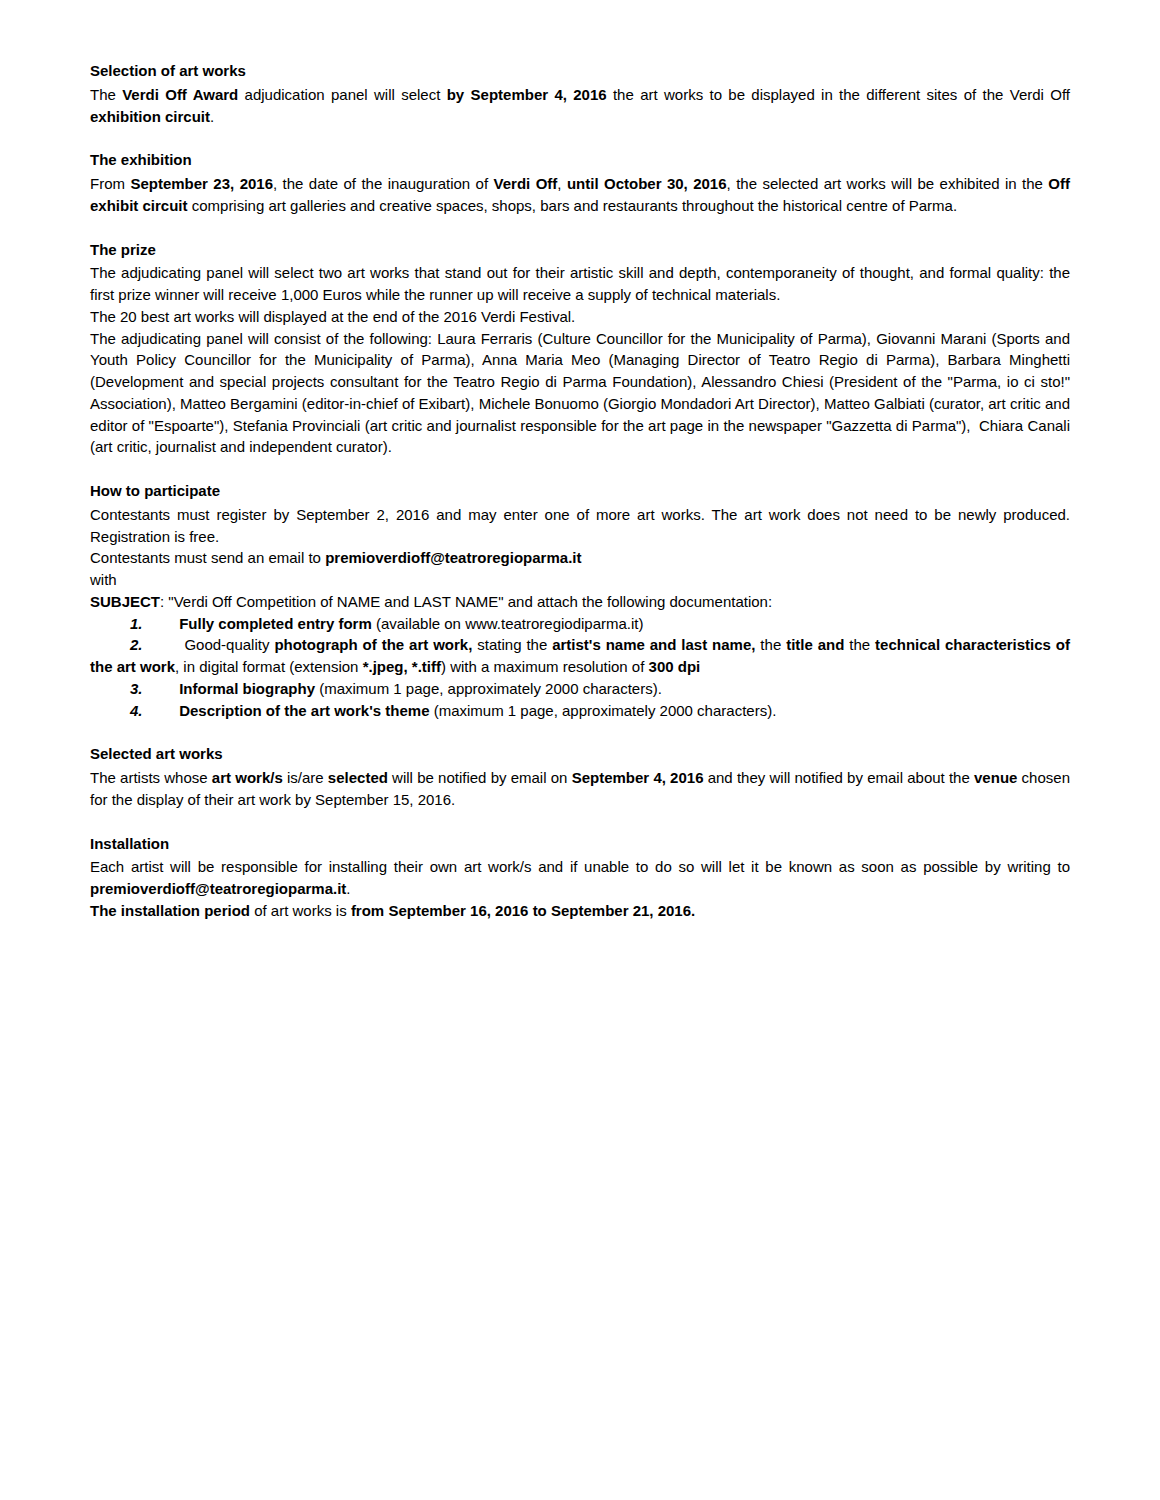Selection of art works
The Verdi Off Award adjudication panel will select by September 4, 2016 the art works to be displayed in the different sites of the Verdi Off exhibition circuit.
The exhibition
From September 23, 2016, the date of the inauguration of Verdi Off, until October 30, 2016, the selected art works will be exhibited in the Off exhibit circuit comprising art galleries and creative spaces, shops, bars and restaurants throughout the historical centre of Parma.
The prize
The adjudicating panel will select two art works that stand out for their artistic skill and depth, contemporaneity of thought, and formal quality: the first prize winner will receive 1,000 Euros while the runner up will receive a supply of technical materials.
The 20 best art works will displayed at the end of the 2016 Verdi Festival.
The adjudicating panel will consist of the following: Laura Ferraris (Culture Councillor for the Municipality of Parma), Giovanni Marani (Sports and Youth Policy Councillor for the Municipality of Parma), Anna Maria Meo (Managing Director of Teatro Regio di Parma), Barbara Minghetti (Development and special projects consultant for the Teatro Regio di Parma Foundation), Alessandro Chiesi (President of the "Parma, io ci sto!" Association), Matteo Bergamini (editor-in-chief of Exibart), Michele Bonuomo (Giorgio Mondadori Art Director), Matteo Galbiati (curator, art critic and editor of "Espoarte"), Stefania Provinciali (art critic and journalist responsible for the art page in the newspaper "Gazzetta di Parma"), Chiara Canali (art critic, journalist and independent curator).
How to participate
Contestants must register by September 2, 2016 and may enter one of more art works. The art work does not need to be newly produced. Registration is free.
Contestants must send an email to premioverdioff@teatroregioparma.it
with
SUBJECT: "Verdi Off Competition of NAME and LAST NAME" and attach the following documentation:
1. Fully completed entry form (available on www.teatroregiodiparma.it)
2. Good-quality photograph of the art work, stating the artist's name and last name, the title and the technical characteristics of the art work, in digital format (extension *.jpeg, *.tiff) with a maximum resolution of 300 dpi
3. Informal biography (maximum 1 page, approximately 2000 characters).
4. Description of the art work's theme (maximum 1 page, approximately 2000 characters).
Selected art works
The artists whose art work/s is/are selected will be notified by email on September 4, 2016 and they will notified by email about the venue chosen for the display of their art work by September 15, 2016.
Installation
Each artist will be responsible for installing their own art work/s and if unable to do so will let it be known as soon as possible by writing to premioverdioff@teatroregioparma.it.
The installation period of art works is from September 16, 2016 to September 21, 2016.